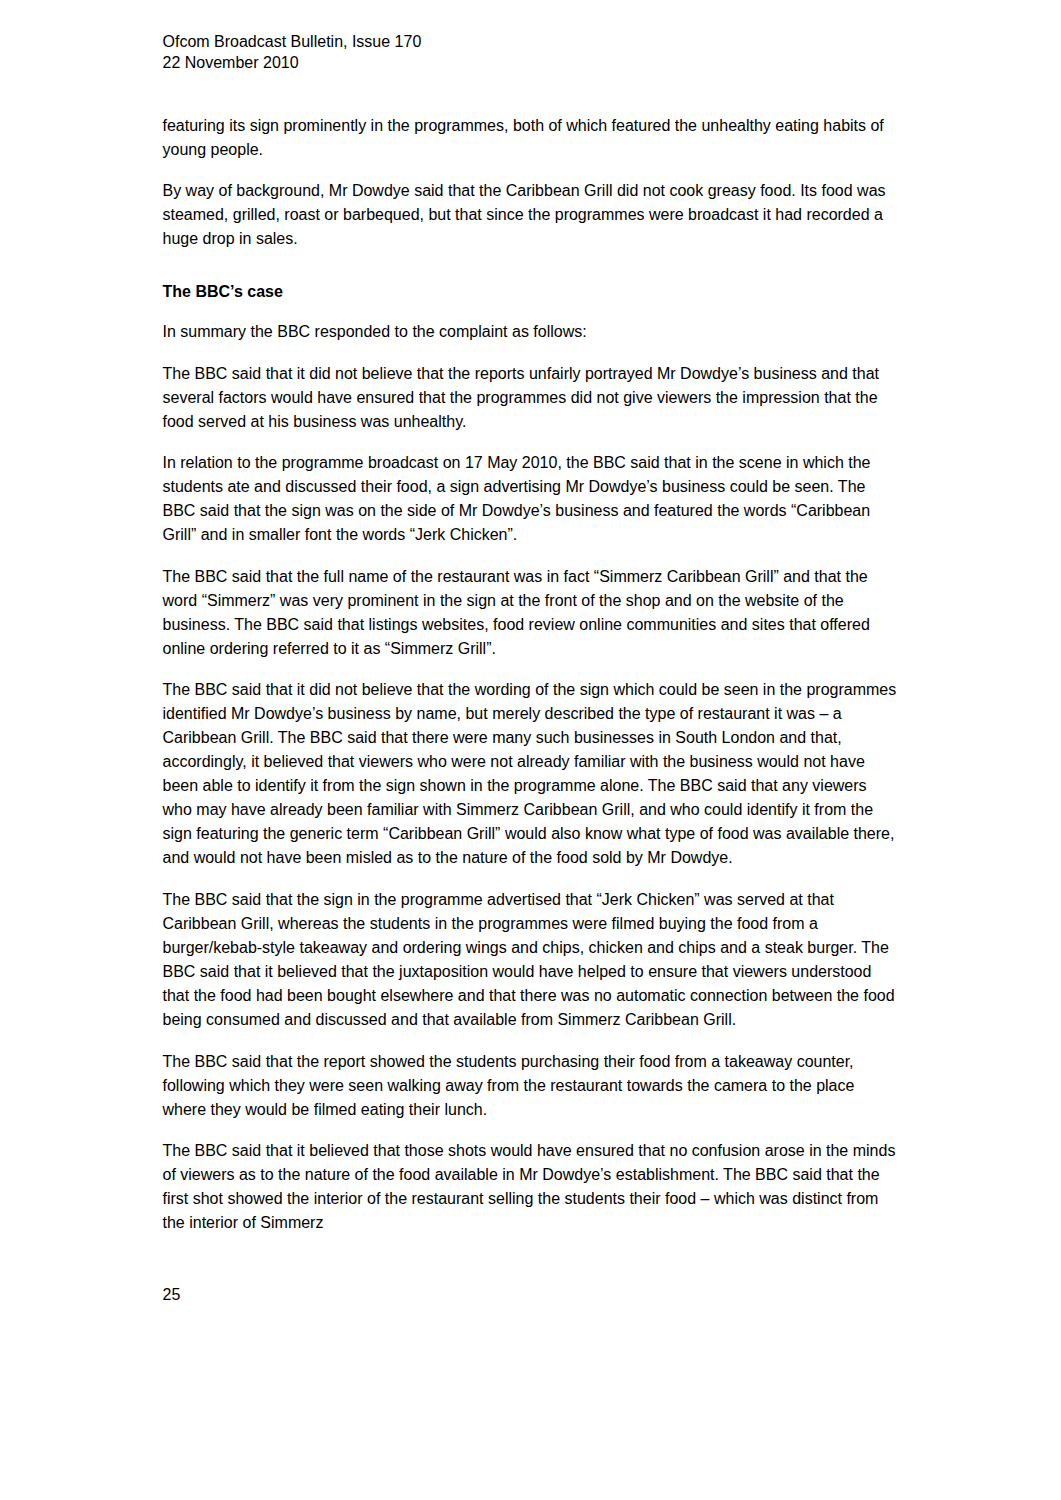Ofcom Broadcast Bulletin, Issue 170
22 November 2010
featuring its sign prominently in the programmes, both of which featured the unhealthy eating habits of young people.
By way of background, Mr Dowdye said that the Caribbean Grill did not cook greasy food. Its food was steamed, grilled, roast or barbequed, but that since the programmes were broadcast it had recorded a huge drop in sales.
The BBC’s case
In summary the BBC responded to the complaint as follows:
The BBC said that it did not believe that the reports unfairly portrayed Mr Dowdye’s business and that several factors would have ensured that the programmes did not give viewers the impression that the food served at his business was unhealthy.
In relation to the programme broadcast on 17 May 2010, the BBC said that in the scene in which the students ate and discussed their food, a sign advertising Mr Dowdye’s business could be seen. The BBC said that the sign was on the side of Mr Dowdye’s business and featured the words “Caribbean Grill” and in smaller font the words “Jerk Chicken”.
The BBC said that the full name of the restaurant was in fact “Simmerz Caribbean Grill” and that the word “Simmerz” was very prominent in the sign at the front of the shop and on the website of the business. The BBC said that listings websites, food review online communities and sites that offered online ordering referred to it as “Simmerz Grill”.
The BBC said that it did not believe that the wording of the sign which could be seen in the programmes identified Mr Dowdye’s business by name, but merely described the type of restaurant it was – a Caribbean Grill. The BBC said that there were many such businesses in South London and that, accordingly, it believed that viewers who were not already familiar with the business would not have been able to identify it from the sign shown in the programme alone. The BBC said that any viewers who may have already been familiar with Simmerz Caribbean Grill, and who could identify it from the sign featuring the generic term “Caribbean Grill” would also know what type of food was available there, and would not have been misled as to the nature of the food sold by Mr Dowdye.
The BBC said that the sign in the programme advertised that “Jerk Chicken” was served at that Caribbean Grill, whereas the students in the programmes were filmed buying the food from a burger/kebab-style takeaway and ordering wings and chips, chicken and chips and a steak burger. The BBC said that it believed that the juxtaposition would have helped to ensure that viewers understood that the food had been bought elsewhere and that there was no automatic connection between the food being consumed and discussed and that available from Simmerz Caribbean Grill.
The BBC said that the report showed the students purchasing their food from a takeaway counter, following which they were seen walking away from the restaurant towards the camera to the place where they would be filmed eating their lunch.
The BBC said that it believed that those shots would have ensured that no confusion arose in the minds of viewers as to the nature of the food available in Mr Dowdye’s establishment. The BBC said that the first shot showed the interior of the restaurant selling the students their food – which was distinct from the interior of Simmerz
25